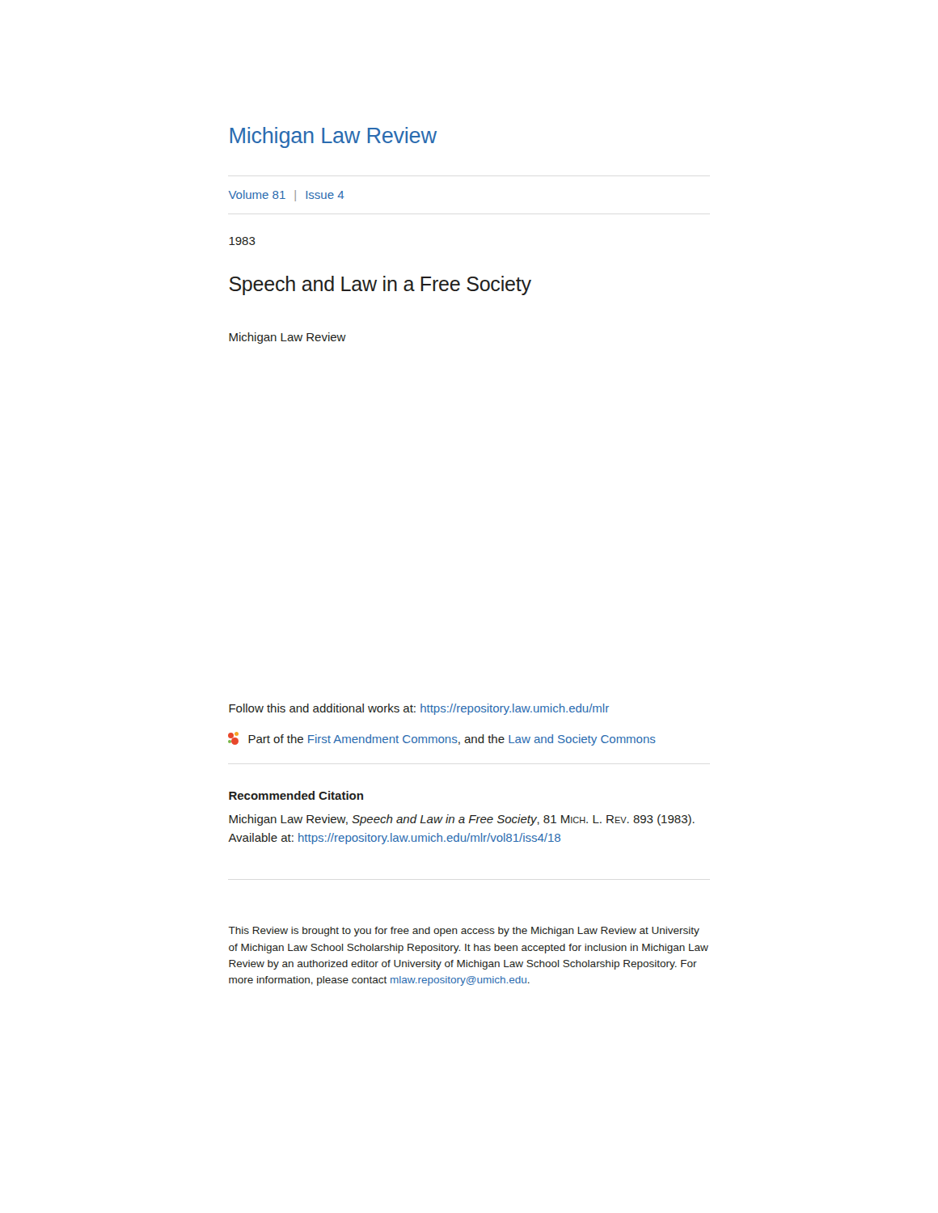Michigan Law Review
Volume 81|Issue 4
1983
Speech and Law in a Free Society
Michigan Law Review
Follow this and additional works at: https://repository.law.umich.edu/mlr
Part of the First Amendment Commons, and the Law and Society Commons
Recommended Citation
Michigan Law Review, Speech and Law in a Free Society, 81 Mich. L. Rev. 893 (1983).
Available at: https://repository.law.umich.edu/mlr/vol81/iss4/18
This Review is brought to you for free and open access by the Michigan Law Review at University of Michigan Law School Scholarship Repository. It has been accepted for inclusion in Michigan Law Review by an authorized editor of University of Michigan Law School Scholarship Repository. For more information, please contact mlaw.repository@umich.edu.